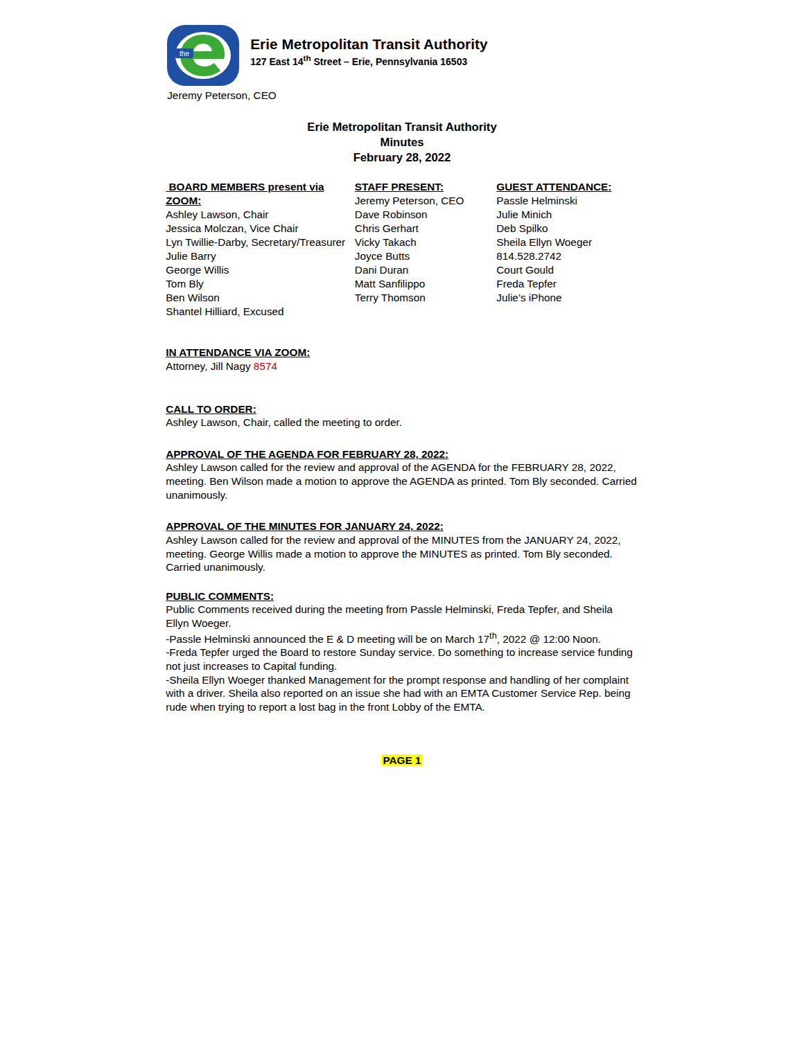the
Erie Metropolitan Transit Authority
127 East 14th Street – Erie, Pennsylvania 16503
Jeremy Peterson, CEO
Erie Metropolitan Transit Authority
Minutes
February 28, 2022
BOARD MEMBERS present via ZOOM:
Ashley Lawson, Chair
Jessica Molczan, Vice Chair
Lyn Twillie-Darby, Secretary/Treasurer
Julie Barry
George Willis
Tom Bly
Ben Wilson
Shantel Hilliard, Excused
STAFF PRESENT:
Jeremy Peterson, CEO
Dave Robinson
Chris Gerhart
Vicky Takach
Joyce Butts
Dani Duran
Matt Sanfilippo
Terry Thomson
GUEST ATTENDANCE:
Passle Helminski
Julie Minich
Deb Spilko
Sheila Ellyn Woeger
814.528.2742
Court Gould
Freda Tepfer
Julie’s iPhone
IN ATTENDANCE VIA ZOOM:
Attorney, Jill Nagy 8574
CALL TO ORDER:
Ashley Lawson, Chair, called the meeting to order.
APPROVAL OF THE AGENDA FOR FEBRUARY 28, 2022:
Ashley Lawson called for the review and approval of the AGENDA for the FEBRUARY 28, 2022, meeting. Ben Wilson made a motion to approve the AGENDA as printed. Tom Bly seconded. Carried unanimously.
APPROVAL OF THE MINUTES FOR JANUARY 24, 2022:
Ashley Lawson called for the review and approval of the MINUTES from the JANUARY 24, 2022, meeting. George Willis made a motion to approve the MINUTES as printed. Tom Bly seconded. Carried unanimously.
PUBLIC COMMENTS:
Public Comments received during the meeting from Passle Helminski, Freda Tepfer, and Sheila Ellyn Woeger.
-Passle Helminski announced the E & D meeting will be on March 17th, 2022 @ 12:00 Noon.
-Freda Tepfer urged the Board to restore Sunday service. Do something to increase service funding not just increases to Capital funding.
-Sheila Ellyn Woeger thanked Management for the prompt response and handling of her complaint with a driver. Sheila also reported on an issue she had with an EMTA Customer Service Rep. being rude when trying to report a lost bag in the front Lobby of the EMTA.
PAGE 1